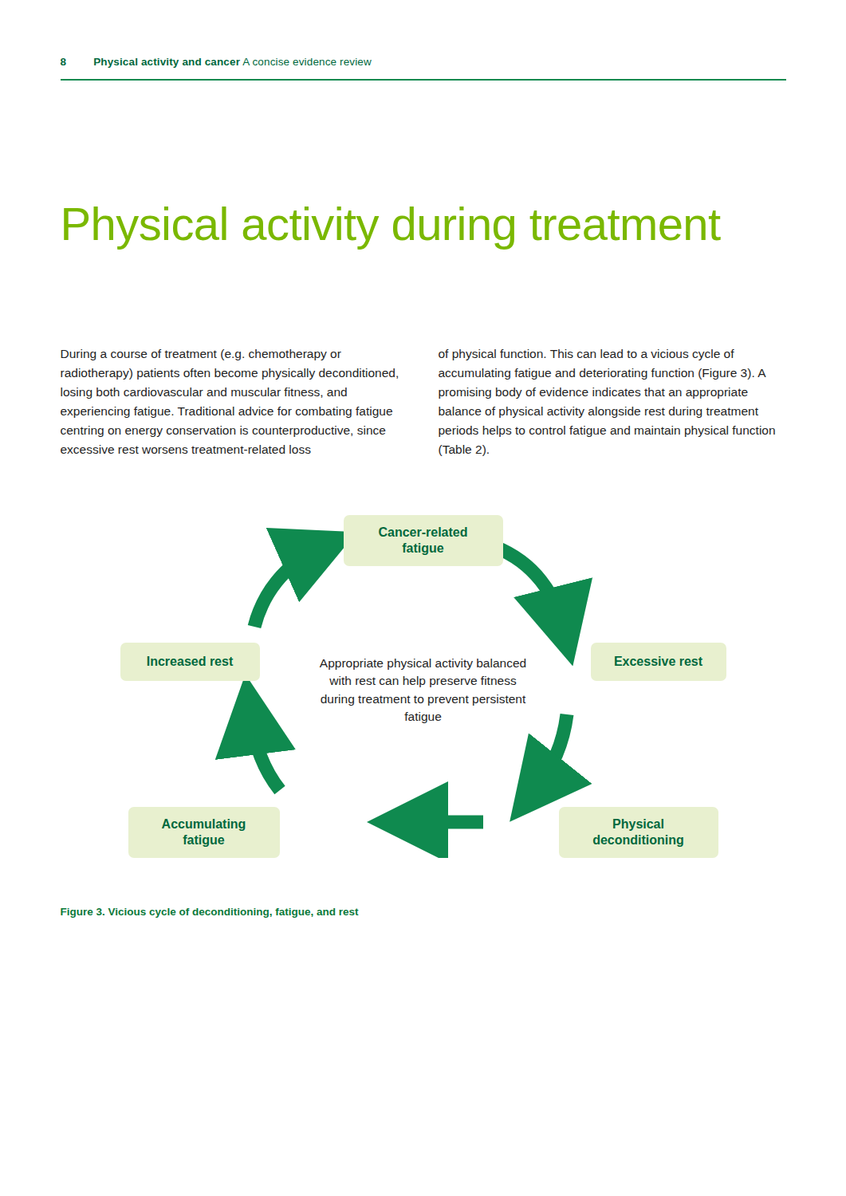8 Physical activity and cancer A concise evidence review
Physical activity during treatment
During a course of treatment (e.g. chemotherapy or radiotherapy) patients often become physically deconditioned, losing both cardiovascular and muscular fitness, and experiencing fatigue. Traditional advice for combating fatigue centring on energy conservation is counterproductive, since excessive rest worsens treatment-related loss
of physical function. This can lead to a vicious cycle of accumulating fatigue and deteriorating function (Figure 3). A promising body of evidence indicates that an appropriate balance of physical activity alongside rest during treatment periods helps to control fatigue and maintain physical function (Table 2).
Cancer-related
fatigue
Excessive rest
Physical
deconditioning
Accumulating
fatigue
Increased rest
Appropriate physical activity balanced with rest can help preserve fitness during treatment to prevent persistent fatigue
Figure 3. Vicious cycle of deconditioning, fatigue, and rest